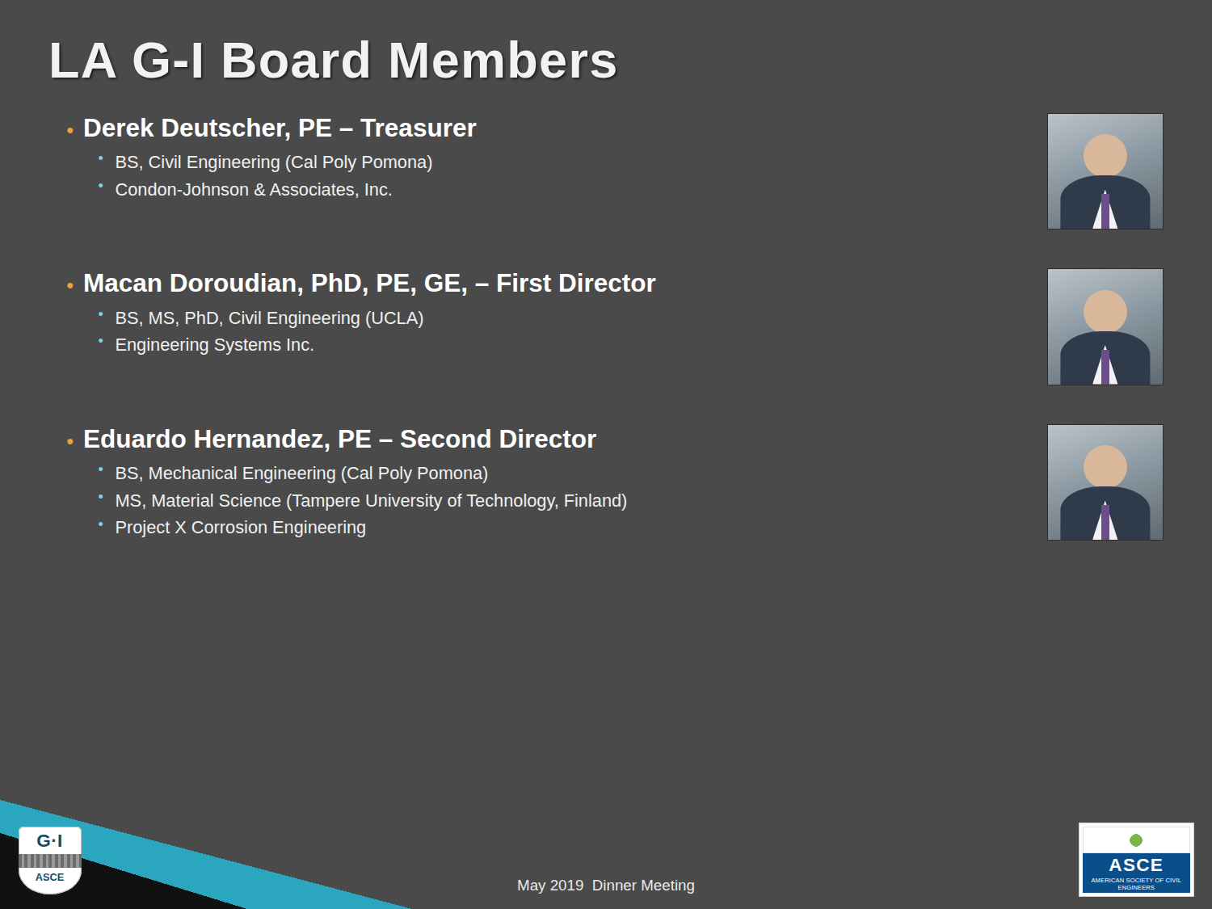LA G-I Board Members
•Derek Deutscher, PE – Treasurer
BS, Civil Engineering (Cal Poly Pomona)
Condon-Johnson & Associates, Inc.
•Macan Doroudian, PhD, PE, GE, – First Director
BS, MS, PhD, Civil Engineering (UCLA)
Engineering Systems Inc.
•Eduardo Hernandez, PE – Second Director
BS, Mechanical Engineering (Cal Poly Pomona)
MS, Material Science (Tampere University of Technology, Finland)
Project X Corrosion Engineering
G·I
ASCE
May 2019 Dinner Meeting
ASCE AMERICAN SOCIETY OF CIVIL ENGINEERS